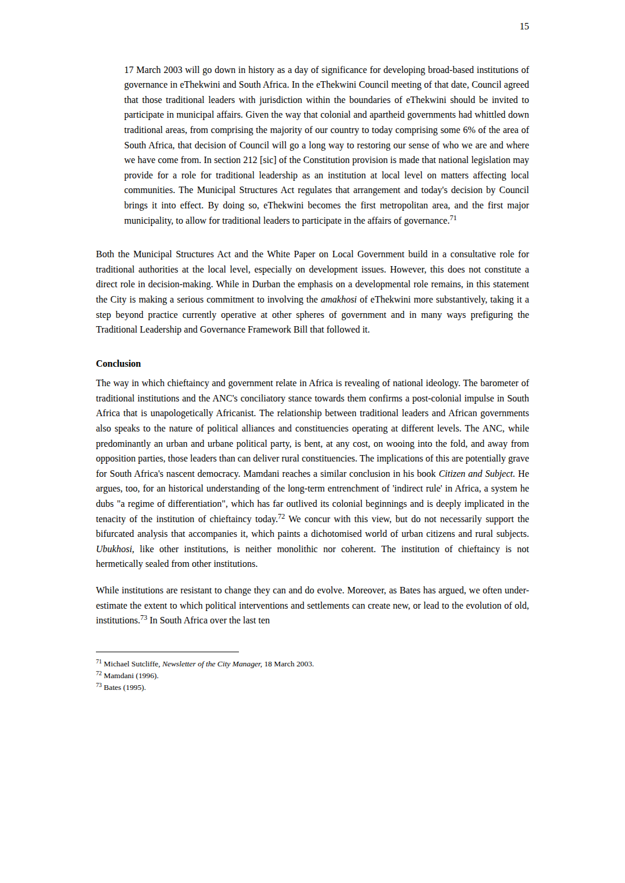15
17 March 2003 will go down in history as a day of significance for developing broad-based institutions of governance in eThekwini and South Africa. In the eThekwini Council meeting of that date, Council agreed that those traditional leaders with jurisdiction within the boundaries of eThekwini should be invited to participate in municipal affairs. Given the way that colonial and apartheid governments had whittled down traditional areas, from comprising the majority of our country to today comprising some 6% of the area of South Africa, that decision of Council will go a long way to restoring our sense of who we are and where we have come from. In section 212 [sic] of the Constitution provision is made that national legislation may provide for a role for traditional leadership as an institution at local level on matters affecting local communities. The Municipal Structures Act regulates that arrangement and today's decision by Council brings it into effect. By doing so, eThekwini becomes the first metropolitan area, and the first major municipality, to allow for traditional leaders to participate in the affairs of governance.71
Both the Municipal Structures Act and the White Paper on Local Government build in a consultative role for traditional authorities at the local level, especially on development issues. However, this does not constitute a direct role in decision-making. While in Durban the emphasis on a developmental role remains, in this statement the City is making a serious commitment to involving the amakhosi of eThekwini more substantively, taking it a step beyond practice currently operative at other spheres of government and in many ways prefiguring the Traditional Leadership and Governance Framework Bill that followed it.
Conclusion
The way in which chieftaincy and government relate in Africa is revealing of national ideology. The barometer of traditional institutions and the ANC's conciliatory stance towards them confirms a post-colonial impulse in South Africa that is unapologetically Africanist. The relationship between traditional leaders and African governments also speaks to the nature of political alliances and constituencies operating at different levels. The ANC, while predominantly an urban and urbane political party, is bent, at any cost, on wooing into the fold, and away from opposition parties, those leaders than can deliver rural constituencies. The implications of this are potentially grave for South Africa's nascent democracy. Mamdani reaches a similar conclusion in his book Citizen and Subject. He argues, too, for an historical understanding of the long-term entrenchment of 'indirect rule' in Africa, a system he dubs "a regime of differentiation", which has far outlived its colonial beginnings and is deeply implicated in the tenacity of the institution of chieftaincy today.72 We concur with this view, but do not necessarily support the bifurcated analysis that accompanies it, which paints a dichotomised world of urban citizens and rural subjects. Ubukhosi, like other institutions, is neither monolithic nor coherent. The institution of chieftaincy is not hermetically sealed from other institutions.
While institutions are resistant to change they can and do evolve. Moreover, as Bates has argued, we often under-estimate the extent to which political interventions and settlements can create new, or lead to the evolution of old, institutions.73 In South Africa over the last ten
71 Michael Sutcliffe, Newsletter of the City Manager, 18 March 2003.
72 Mamdani (1996).
73 Bates (1995).